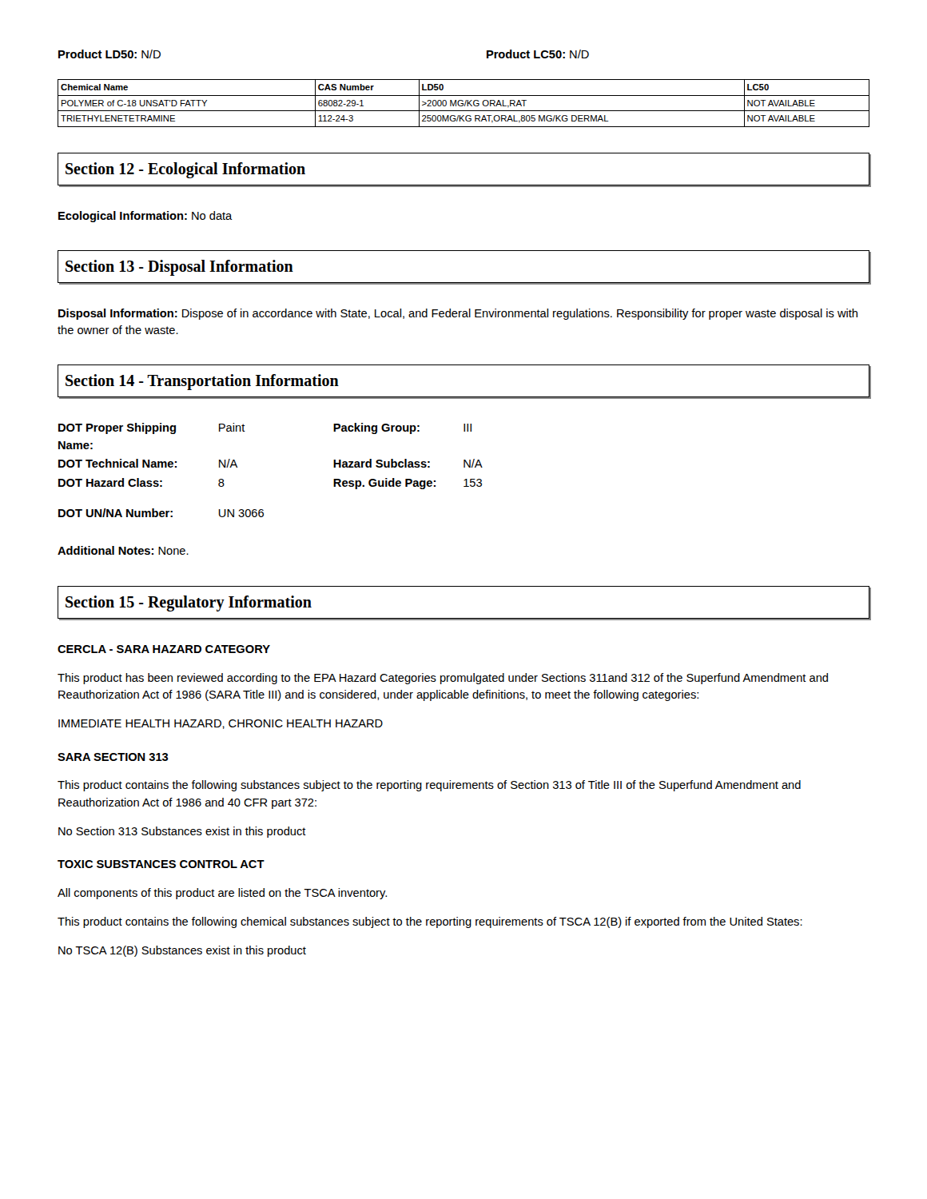Product LD50: N/D Product LC50: N/D
| Chemical Name | CAS Number | LD50 | LC50 |
| --- | --- | --- | --- |
| POLYMER of C-18 UNSAT'D FATTY | 68082-29-1 | >2000 MG/KG ORAL,RAT | NOT AVAILABLE |
| TRIETHYLENETETRAMINE | 112-24-3 | 2500MG/KG RAT,ORAL,805 MG/KG DERMAL | NOT AVAILABLE |
Section 12 - Ecological Information
Ecological Information: No data
Section 13 - Disposal Information
Disposal Information: Dispose of in accordance with State, Local, and Federal Environmental regulations. Responsibility for proper waste disposal is with the owner of the waste.
Section 14 - Transportation Information
| DOT Proper Shipping Name: | Paint | Packing Group: | III |
| DOT Technical Name: | N/A | Hazard Subclass: | N/A |
| DOT Hazard Class: | 8 | Resp. Guide Page: | 153 |
| DOT UN/NA Number: | UN 3066 | | |
Additional Notes: None.
Section 15 - Regulatory Information
CERCLA - SARA HAZARD CATEGORY
This product has been reviewed according to the EPA Hazard Categories promulgated under Sections 311and 312 of the Superfund Amendment and Reauthorization Act of 1986 (SARA Title III) and is considered, under applicable definitions, to meet the following categories:
IMMEDIATE HEALTH HAZARD, CHRONIC HEALTH HAZARD
SARA SECTION 313
This product contains the following substances subject to the reporting requirements of Section 313 of Title III of the Superfund Amendment and Reauthorization Act of 1986 and 40 CFR part 372:
No Section 313 Substances exist in this product
TOXIC SUBSTANCES CONTROL ACT
All components of this product are listed on the TSCA inventory.
This product contains the following chemical substances subject to the reporting requirements of TSCA 12(B) if exported from the United States:
No TSCA 12(B) Substances exist in this product